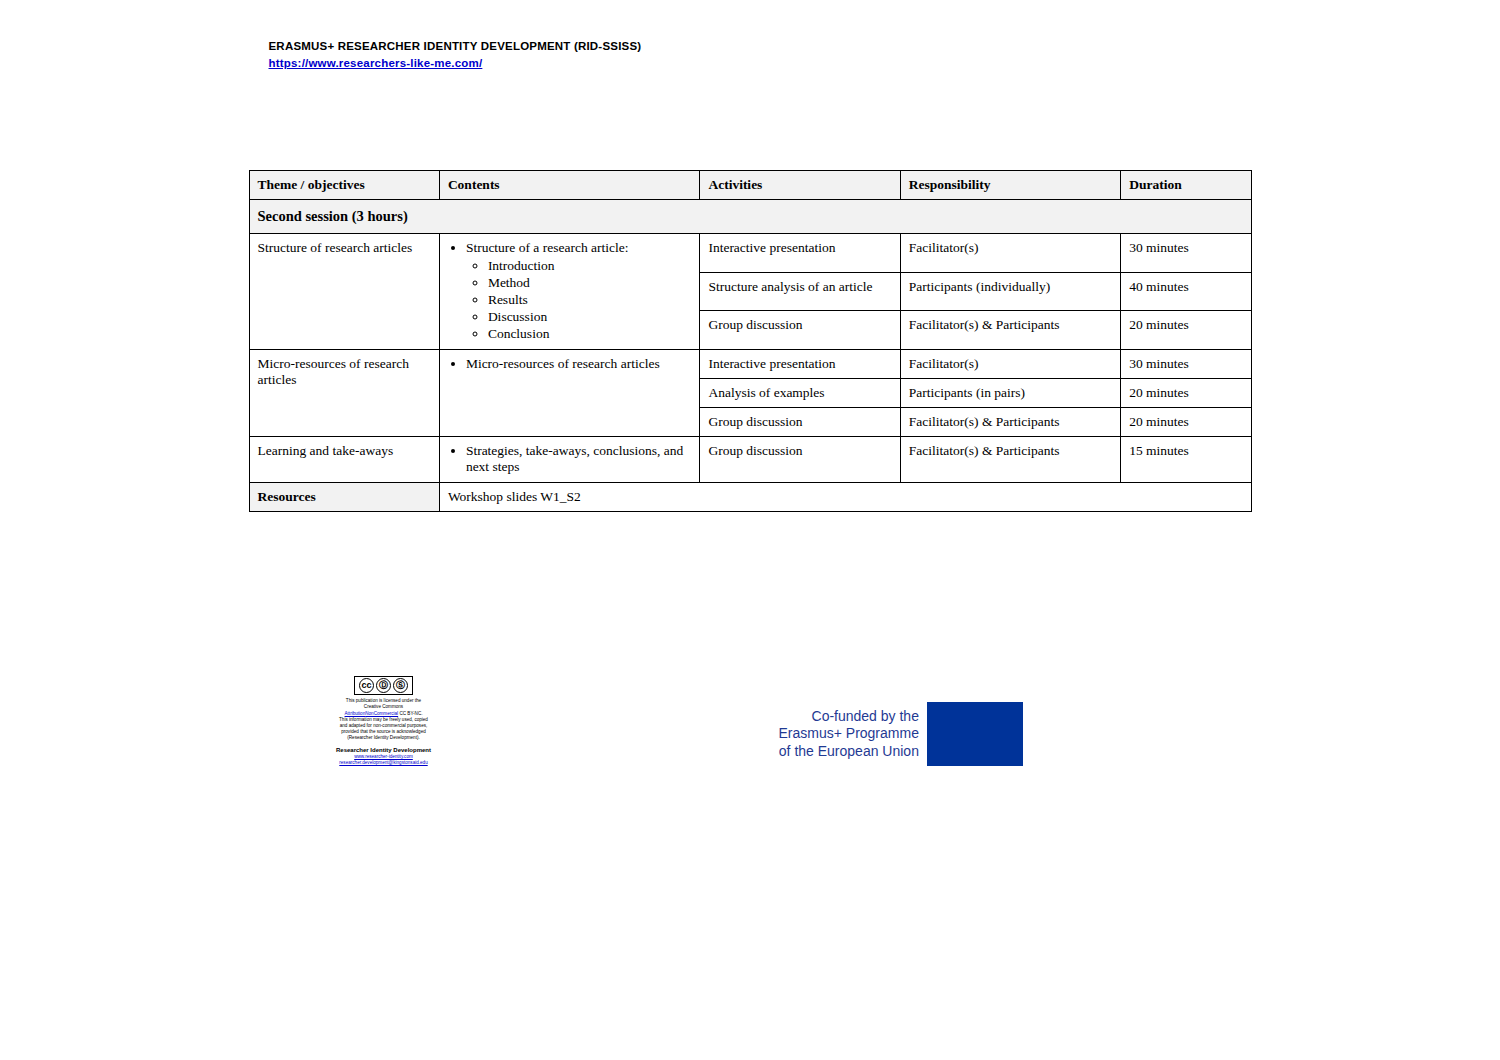ERASMUS+ RESEARCHER IDENTITY DEVELOPMENT (RID-SSISS)
https://www.researchers-like-me.com/
| Second session (3 hours) |
| Theme / objectives | Contents | Activities | Responsibility | Duration |
| Structure of research articles | Structure of a research article: Introduction Method Results Discussion Conclusion | Interactive presentation | Facilitator(s) | 30 minutes |
| Structure analysis of an article | Participants (individually) | 40 minutes |
| Group discussion | Facilitator(s) & Participants | 20 minutes |
| Micro-resources of research articles | Micro-resources of research articles | Interactive presentation | Facilitator(s) | 30 minutes |
| Analysis of examples | Participants (in pairs) | 20 minutes |
| Group discussion | Facilitator(s) & Participants | 20 minutes |
| Learning and take-aways | Strategies, take-aways, conclusions, and next steps | Group discussion | Facilitator(s) & Participants | 15 minutes |
| Resources | Workshop slides W1_S2 |
cc Ⓓ Ⓢ
This publication is licensed under the
Creative Commons
Attribution NonCommercial CC BY-NC.
This information may be freely used, copied
and adapted for non-commercial purposes,
provided that the source is acknowledged
(Researcher Identity Development). Researcher Identity Development www.researcher-identity.com
researcher.development@kingstonsaid.edu
Co-funded by the
Erasmus+ Programme
of the European Union